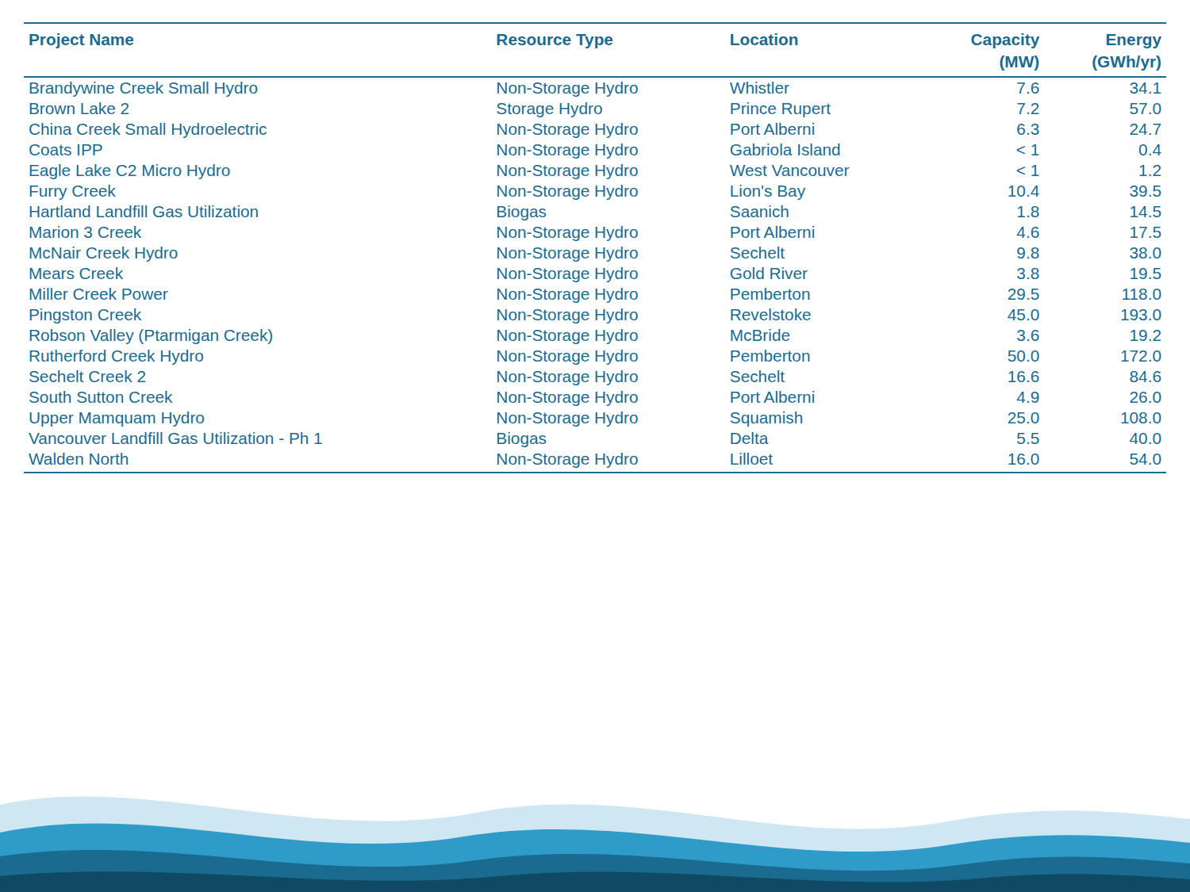| Project Name | Resource Type | Location | Capacity | Energy |
| --- | --- | --- | --- | --- |
| | | | (MW) | (GWh/yr) |
| Brandywine Creek Small Hydro | Non-Storage Hydro | Whistler | 7.6 | 34.1 |
| Brown Lake 2 | Storage Hydro | Prince Rupert | 7.2 | 57.0 |
| China Creek Small Hydroelectric | Non-Storage Hydro | Port Alberni | 6.3 | 24.7 |
| Coats IPP | Non-Storage Hydro | Gabriola Island | < 1 | 0.4 |
| Eagle Lake C2 Micro Hydro | Non-Storage Hydro | West Vancouver | < 1 | 1.2 |
| Furry Creek | Non-Storage Hydro | Lion's Bay | 10.4 | 39.5 |
| Hartland Landfill Gas Utilization | Biogas | Saanich | 1.8 | 14.5 |
| Marion 3 Creek | Non-Storage Hydro | Port Alberni | 4.6 | 17.5 |
| McNair Creek Hydro | Non-Storage Hydro | Sechelt | 9.8 | 38.0 |
| Mears Creek | Non-Storage Hydro | Gold River | 3.8 | 19.5 |
| Miller Creek Power | Non-Storage Hydro | Pemberton | 29.5 | 118.0 |
| Pingston Creek | Non-Storage Hydro | Revelstoke | 45.0 | 193.0 |
| Robson Valley (Ptarmigan Creek) | Non-Storage Hydro | McBride | 3.6 | 19.2 |
| Rutherford Creek Hydro | Non-Storage Hydro | Pemberton | 50.0 | 172.0 |
| Sechelt Creek 2 | Non-Storage Hydro | Sechelt | 16.6 | 84.6 |
| South Sutton Creek | Non-Storage Hydro | Port Alberni | 4.9 | 26.0 |
| Upper Mamquam Hydro | Non-Storage Hydro | Squamish | 25.0 | 108.0 |
| Vancouver Landfill Gas Utilization - Ph 1 | Biogas | Delta | 5.5 | 40.0 |
| Walden North | Non-Storage Hydro | Lilloet | 16.0 | 54.0 |